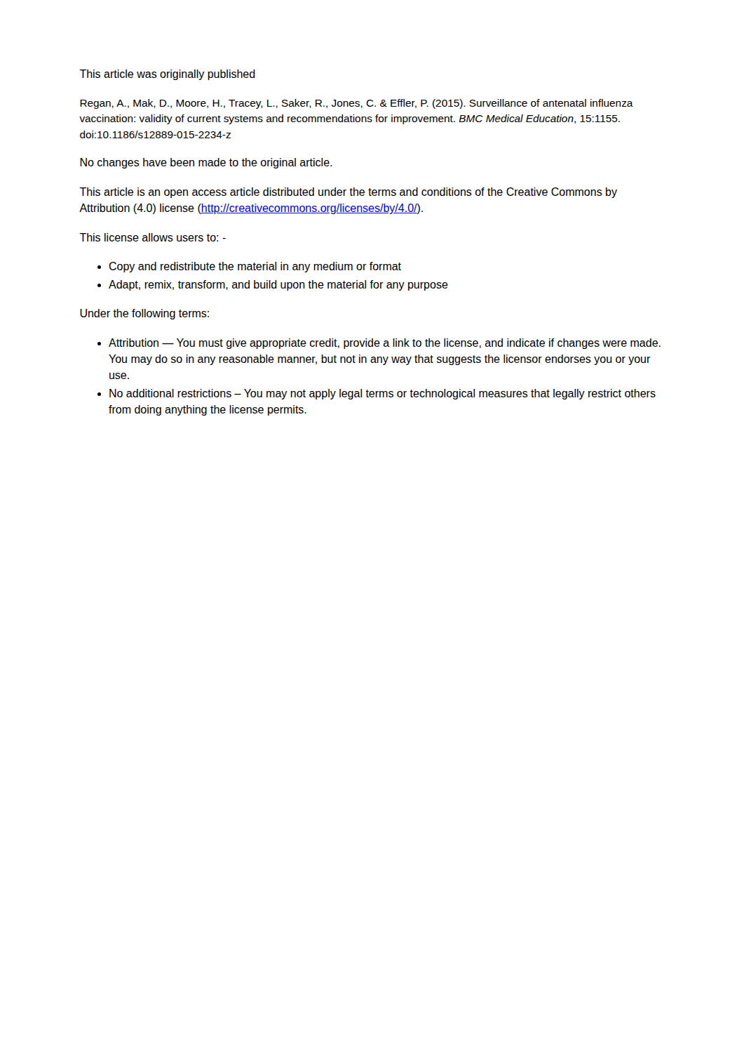This article was originally published
Regan, A., Mak, D., Moore, H., Tracey, L., Saker, R., Jones, C. & Effler, P. (2015). Surveillance of antenatal influenza vaccination: validity of current systems and recommendations for improvement. BMC Medical Education, 15:1155. doi:10.1186/s12889-015-2234-z
No changes have been made to the original article.
This article is an open access article distributed under the terms and conditions of the Creative Commons by Attribution (4.0) license (http://creativecommons.org/licenses/by/4.0/).
This license allows users to: -
Copy and redistribute the material in any medium or format
Adapt, remix, transform, and build upon the material for any purpose
Under the following terms:
Attribution — You must give appropriate credit, provide a link to the license, and indicate if changes were made. You may do so in any reasonable manner, but not in any way that suggests the licensor endorses you or your use.
No additional restrictions – You may not apply legal terms or technological measures that legally restrict others from doing anything the license permits.